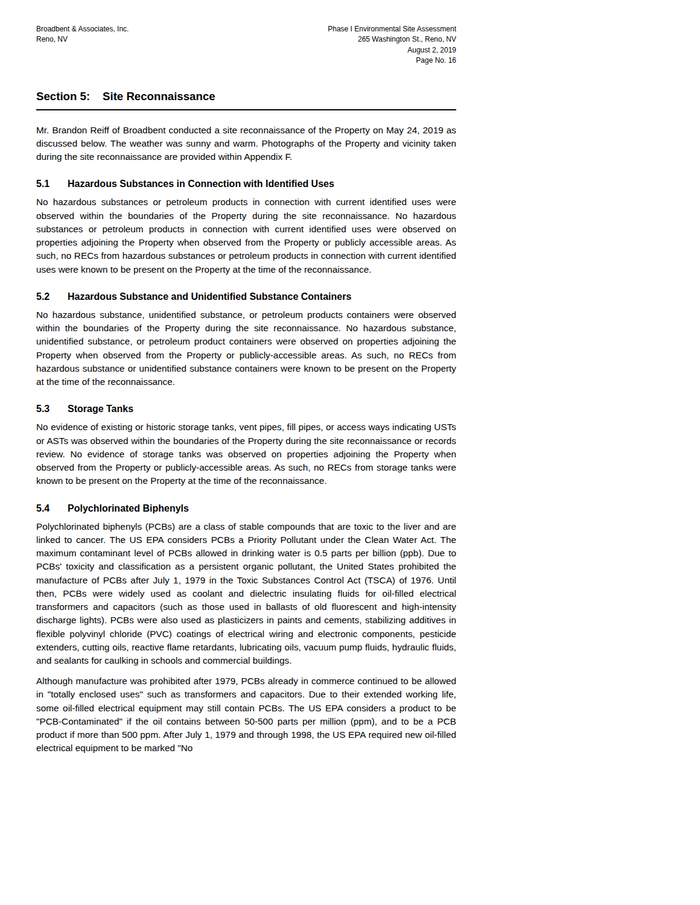Broadbent & Associates, Inc.
Reno, NV
Phase I Environmental Site Assessment
265 Washington St., Reno, NV
August 2, 2019
Page No. 16
Section 5: Site Reconnaissance
Mr. Brandon Reiff of Broadbent conducted a site reconnaissance of the Property on May 24, 2019 as discussed below. The weather was sunny and warm. Photographs of the Property and vicinity taken during the site reconnaissance are provided within Appendix F.
5.1 Hazardous Substances in Connection with Identified Uses
No hazardous substances or petroleum products in connection with current identified uses were observed within the boundaries of the Property during the site reconnaissance. No hazardous substances or petroleum products in connection with current identified uses were observed on properties adjoining the Property when observed from the Property or publicly accessible areas. As such, no RECs from hazardous substances or petroleum products in connection with current identified uses were known to be present on the Property at the time of the reconnaissance.
5.2 Hazardous Substance and Unidentified Substance Containers
No hazardous substance, unidentified substance, or petroleum products containers were observed within the boundaries of the Property during the site reconnaissance. No hazardous substance, unidentified substance, or petroleum product containers were observed on properties adjoining the Property when observed from the Property or publicly-accessible areas. As such, no RECs from hazardous substance or unidentified substance containers were known to be present on the Property at the time of the reconnaissance.
5.3 Storage Tanks
No evidence of existing or historic storage tanks, vent pipes, fill pipes, or access ways indicating USTs or ASTs was observed within the boundaries of the Property during the site reconnaissance or records review. No evidence of storage tanks was observed on properties adjoining the Property when observed from the Property or publicly-accessible areas. As such, no RECs from storage tanks were known to be present on the Property at the time of the reconnaissance.
5.4 Polychlorinated Biphenyls
Polychlorinated biphenyls (PCBs) are a class of stable compounds that are toxic to the liver and are linked to cancer. The US EPA considers PCBs a Priority Pollutant under the Clean Water Act. The maximum contaminant level of PCBs allowed in drinking water is 0.5 parts per billion (ppb). Due to PCBs' toxicity and classification as a persistent organic pollutant, the United States prohibited the manufacture of PCBs after July 1, 1979 in the Toxic Substances Control Act (TSCA) of 1976. Until then, PCBs were widely used as coolant and dielectric insulating fluids for oil-filled electrical transformers and capacitors (such as those used in ballasts of old fluorescent and high-intensity discharge lights). PCBs were also used as plasticizers in paints and cements, stabilizing additives in flexible polyvinyl chloride (PVC) coatings of electrical wiring and electronic components, pesticide extenders, cutting oils, reactive flame retardants, lubricating oils, vacuum pump fluids, hydraulic fluids, and sealants for caulking in schools and commercial buildings.
Although manufacture was prohibited after 1979, PCBs already in commerce continued to be allowed in "totally enclosed uses" such as transformers and capacitors. Due to their extended working life, some oil-filled electrical equipment may still contain PCBs. The US EPA considers a product to be "PCB-Contaminated" if the oil contains between 50-500 parts per million (ppm), and to be a PCB product if more than 500 ppm. After July 1, 1979 and through 1998, the US EPA required new oil-filled electrical equipment to be marked "No